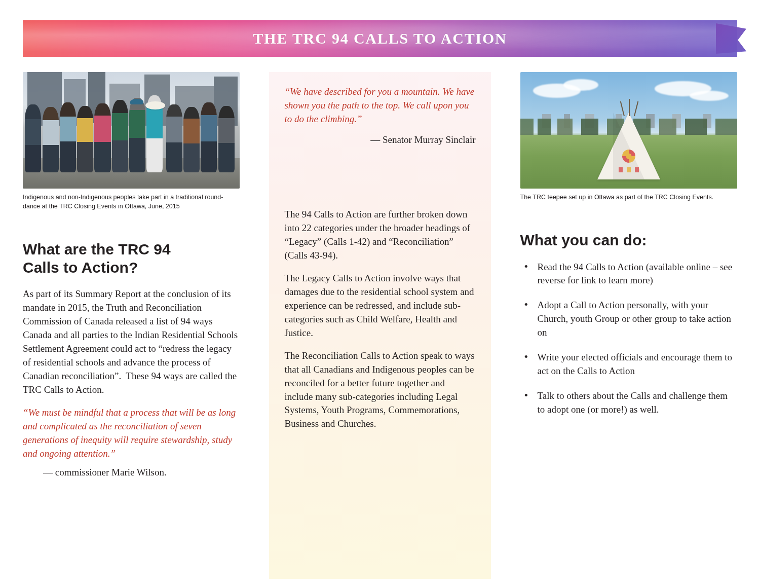The TRC 94 Calls to Action
Indigenous and non-Indigenous peoples take part in a traditional round-dance at the TRC Closing Events in Ottawa, June, 2015
What are the TRC 94
Calls to Action?
As part of its Summary Report at the conclusion of its mandate in 2015, the Truth and Reconciliation Commission of Canada released a list of 94 ways Canada and all parties to the Indian Residential Schools Settlement Agreement could act to “redress the legacy of residential schools and advance the process of Canadian reconciliation”. These 94 ways are called the TRC Calls to Action.
“We must be mindful that a process that will be as long and complicated as the reconciliation of seven generations of inequity will require stewardship, study and ongoing attention.” — commissioner Marie Wilson.
“We have described for you a mountain. We have shown you the path to the top. We call upon you to do the climbing.” — Senator Murray Sinclair
The 94 Calls to Action are further broken down into 22 categories under the broader headings of “Legacy” (Calls 1-42) and “Reconciliation” (Calls 43-94).
The Legacy Calls to Action involve ways that damages due to the residential school system and experience can be redressed, and include sub-categories such as Child Welfare, Health and Justice.
The Reconciliation Calls to Action speak to ways that all Canadians and Indigenous peoples can be reconciled for a better future together and include many sub-categories including Legal Systems, Youth Programs, Commemorations, Business and Churches.
The TRC teepee set up in Ottawa as part of the TRC Closing Events.
What you can do:
Read the 94 Calls to Action (available online – see reverse for link to learn more)
Adopt a Call to Action personally, with your Church, youth Group or other group to take action on
Write your elected officials and encourage them to act on the Calls to Action
Talk to others about the Calls and challenge them to adopt one (or more!) as well.